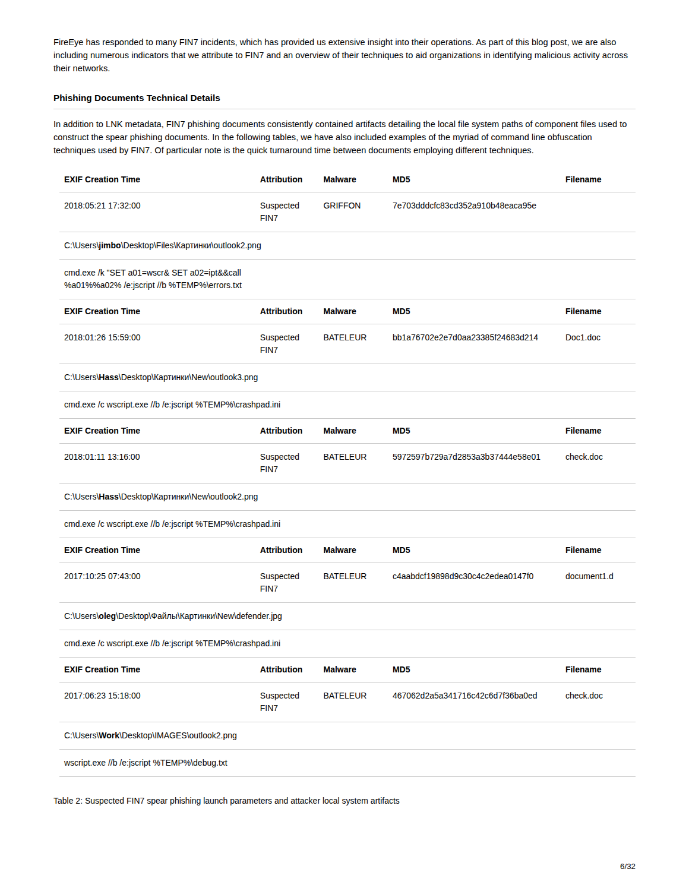FireEye has responded to many FIN7 incidents, which has provided us extensive insight into their operations. As part of this blog post, we are also including numerous indicators that we attribute to FIN7 and an overview of their techniques to aid organizations in identifying malicious activity across their networks.
Phishing Documents Technical Details
In addition to LNK metadata, FIN7 phishing documents consistently contained artifacts detailing the local file system paths of component files used to construct the spear phishing documents. In the following tables, we have also included examples of the myriad of command line obfuscation techniques used by FIN7. Of particular note is the quick turnaround time between documents employing different techniques.
| / EXIF Creation Time / Attribution / Malware / MD5 / Filename / / --- / --- / --- / --- / --- / / 2018:05:21 17:32:00 / Suspected FIN7 / GRIFFON / 7e703dddcfc83cd352a910b48eaca95e / / / C:\Users\ jimbo \Desktop\Files\Картинки\outlook2.png / / / cmd.exe /k "SET a01=wscr& SET a02=ipt&&call %a01%%a02% /e:jscript //b %TEMP%\errors.txt / / |
| / EXIF Creation Time / Attribution / Malware / MD5 / Filename / / --- / --- / --- / --- / --- / / 2018:01:26 15:59:00 / Suspected FIN7 / BATELEUR / bb1a76702e2e7d0aa23385f24683d214 / Doc1.doc / / C:\Users\ Hass \Desktop\Картинки\New\outlook3.png / / / cmd.exe /c wscript.exe //b /e:jscript %TEMP%\crashpad.ini / / |
| / EXIF Creation Time / Attribution / Malware / MD5 / Filename / / --- / --- / --- / --- / --- / / 2018:01:11 13:16:00 / Suspected FIN7 / BATELEUR / 5972597b729a7d2853a3b37444e58e01 / check.doc / / C:\Users\ Hass \Desktop\Картинки\New\outlook2.png / / / cmd.exe /c wscript.exe //b /e:jscript %TEMP%\crashpad.ini / / |
| / EXIF Creation Time / Attribution / Malware / MD5 / Filename / / --- / --- / --- / --- / --- / / 2017:10:25 07:43:00 / Suspected FIN7 / BATELEUR / c4aabdcf19898d9c30c4c2edea0147f0 / document1.d / / C:\Users\ oleg \Desktop\Файлы\Картинки\New\defender.jpg / / / cmd.exe /c wscript.exe //b /e:jscript %TEMP%\crashpad.ini / / |
| / EXIF Creation Time / Attribution / Malware / MD5 / Filename / / --- / --- / --- / --- / --- / / 2017:06:23 15:18:00 / Suspected FIN7 / BATELEUR / 467062d2a5a341716c42c6d7f36ba0ed / check.doc / / C:\Users\ Work \Desktop\IMAGES\outlook2.png / / / wscript.exe //b /e:jscript %TEMP%\debug.txt / / |
Table 2: Suspected FIN7 spear phishing launch parameters and attacker local system artifacts
6/32